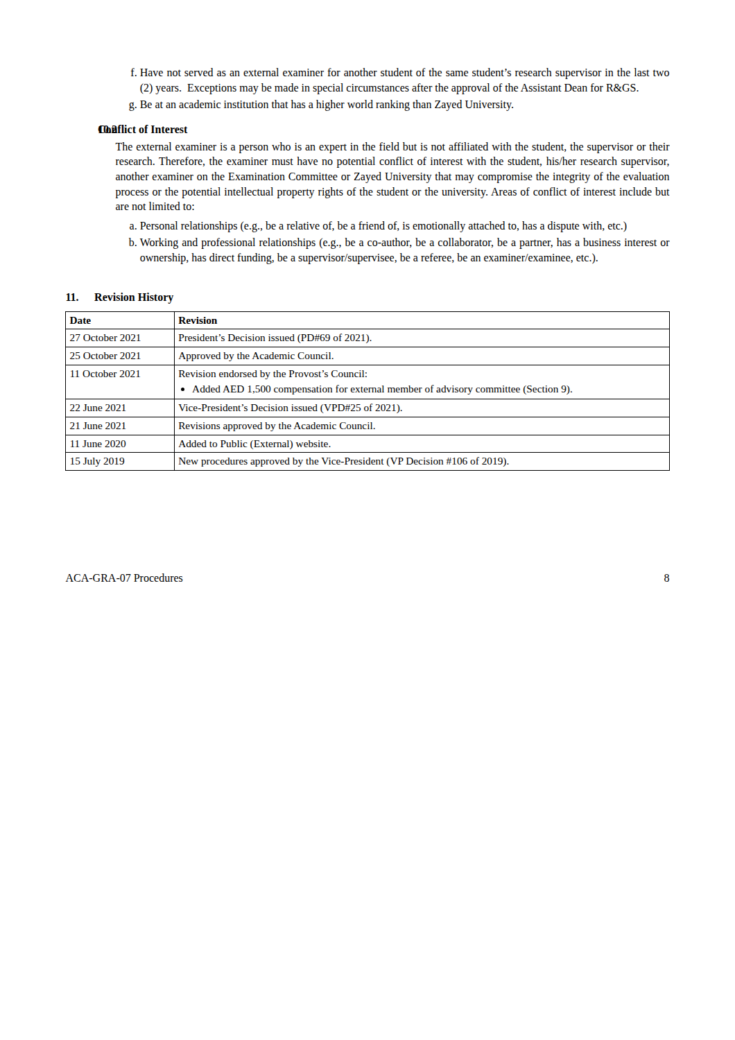Have not served as an external examiner for another student of the same student’s research supervisor in the last two (2) years. Exceptions may be made in special circumstances after the approval of the Assistant Dean for R&GS.
Be at an academic institution that has a higher world ranking than Zayed University.
10.2 Conflict of Interest
The external examiner is a person who is an expert in the field but is not affiliated with the student, the supervisor or their research. Therefore, the examiner must have no potential conflict of interest with the student, his/her research supervisor, another examiner on the Examination Committee or Zayed University that may compromise the integrity of the evaluation process or the potential intellectual property rights of the student or the university. Areas of conflict of interest include but are not limited to:
Personal relationships (e.g., be a relative of, be a friend of, is emotionally attached to, has a dispute with, etc.)
Working and professional relationships (e.g., be a co-author, be a collaborator, be a partner, has a business interest or ownership, has direct funding, be a supervisor/supervisee, be a referee, be an examiner/examinee, etc.).
11. Revision History
| Date | Revision |
| --- | --- |
| 27 October 2021 | President’s Decision issued (PD#69 of 2021). |
| 25 October 2021 | Approved by the Academic Council. |
| 11 October 2021 | Revision endorsed by the Provost’s Council: Added AED 1,500 compensation for external member of advisory committee (Section 9). |
| 22 June 2021 | Vice-President’s Decision issued (VPD#25 of 2021). |
| 21 June 2021 | Revisions approved by the Academic Council. |
| 11 June 2020 | Added to Public (External) website. |
| 15 July 2019 | New procedures approved by the Vice-President (VP Decision #106 of 2019). |
ACA-GRA-07 Procedures 8